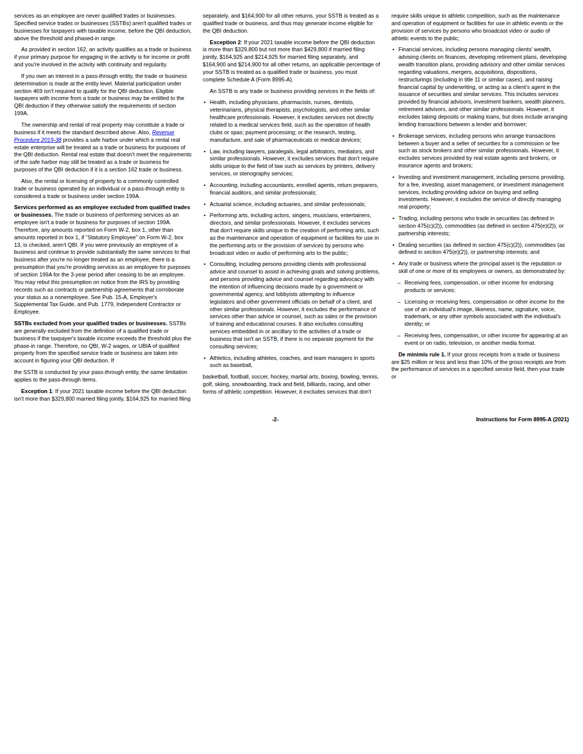services as an employee are never qualified trades or businesses. Specified service trades or businesses (SSTBs) aren't qualified trades or businesses for taxpayers with taxable income, before the QBI deduction, above the threshold and phased-in range.
As provided in section 162, an activity qualifies as a trade or business if your primary purpose for engaging in the activity is for income or profit and you're involved in the activity with continuity and regularity.
If you own an interest in a pass-through entity, the trade or business determination is made at the entity level. Material participation under section 469 isn't required to qualify for the QBI deduction. Eligible taxpayers with income from a trade or business may be entitled to the QBI deduction if they otherwise satisfy the requirements of section 199A.
The ownership and rental of real property may constitute a trade or business if it meets the standard described above. Also, Revenue Procedure 2019-38 provides a safe harbor under which a rental real estate enterprise will be treated as a trade or business for purposes of the QBI deduction. Rental real estate that doesn't meet the requirements of the safe harbor may still be treated as a trade or business for purposes of the QBI deduction if it is a section 162 trade or business.
Also, the rental or licensing of property to a commonly controlled trade or business operated by an individual or a pass-through entity is considered a trade or business under section 199A.
Services performed as an employee excluded from qualified trades or businesses. The trade or business of performing services as an employee isn't a trade or business for purposes of section 199A. Therefore, any amounts reported on Form W-2, box 1, other than amounts reported in box 1, if “Statutory Employee” on Form W-2, box 13, is checked, aren't QBI. If you were previously an employee of a business and continue to provide substantially the same services to that business after you're no longer treated as an employee, there is a presumption that you're providing services as an employee for purposes of section 199A for the 3-year period after ceasing to be an employee. You may rebut this presumption on notice from the IRS by providing records such as contracts or partnership agreements that corroborate your status as a nonemployee. See Pub. 15-A, Employer's Supplemental Tax Guide, and Pub. 1779, Independent Contractor or Employee.
SSTBs excluded from your qualified trades or businesses. SSTBs are generally excluded from the definition of a qualified trade or business if the taxpayer's taxable income exceeds the threshold plus the phase-in range. Therefore, no QBI, W-2 wages, or UBIA of qualified property from the specified service trade or business are taken into account in figuring your QBI deduction. If
the SSTB is conducted by your pass-through entity, the same limitation applies to the pass-through items.
Exception 1: If your 2021 taxable income before the QBI deduction isn't more than $329,800 married filing jointly, $164,925 for married filing separately, and $164,900 for all other returns, your SSTB is treated as a qualified trade or business, and thus may generate income eligible for the QBI deduction.
Exception 2: If your 2021 taxable income before the QBI deduction is more than $329,800 but not more than $429,800 if married filing jointly, $164,925 and $214,925 for married filing separately, and $164,900 and $214,900 for all other returns, an applicable percentage of your SSTB is treated as a qualified trade or business, you must complete Schedule A (Form 8995-A).
An SSTB is any trade or business providing services in the fields of:
Health, including physicians, pharmacists, nurses, dentists, veterinarians, physical therapists, psychologists, and other similar healthcare professionals. However, it excludes services not directly related to a medical services field, such as the operation of health clubs or spas; payment processing; or the research, testing, manufacture, and sale of pharmaceuticals or medical devices;
Law, including lawyers, paralegals, legal arbitrators, mediators, and similar professionals. However, it excludes services that don't require skills unique to the field of law such as services by printers, delivery services, or stenography services;
Accounting, including accountants, enrolled agents, return preparers, financial auditors, and similar professionals;
Actuarial science, including actuaries, and similar professionals;
Performing arts, including actors, singers, musicians, entertainers, directors, and similar professionals. However, it excludes services that don't require skills unique to the creation of performing arts, such as the maintenance and operation of equipment or facilities for use in the performing arts or the provision of services by persons who broadcast video or audio of performing arts to the public;
Consulting, including persons providing clients with professional advice and counsel to assist in achieving goals and solving problems, and persons providing advice and counsel regarding advocacy with the intention of influencing decisions made by a government or governmental agency, and lobbyists attempting to influence legislators and other government officials on behalf of a client, and other similar professionals. However, it excludes the performance of services other than advice or counsel, such as sales or the provision of training and educational courses. It also excludes consulting services embedded in or ancillary to the activities of a trade or business that isn't an SSTB, if there is no separate payment for the consulting services;
Athletics, including athletes, coaches, and team managers in sports such as baseball,
basketball, football, soccer, hockey, martial arts, boxing, bowling, tennis, golf, skiing, snowboarding, track and field, billiards, racing, and other forms of athletic competition. However, it excludes services that don't require skills unique to athletic competition, such as the maintenance and operation of equipment or facilities for use in athletic events or the provision of services by persons who broadcast video or audio of athletic events to the public;
Financial services, including persons managing clients' wealth, advising clients on finances, developing retirement plans, developing wealth transition plans, providing advisory and other similar services regarding valuations, mergers, acquisitions, dispositions, restructurings (including in title 11 or similar cases), and raising financial capital by underwriting, or acting as a client's agent in the issuance of securities and similar services. This includes services provided by financial advisors, investment bankers, wealth planners, retirement advisors, and other similar professionals. However, it excludes taking deposits or making loans, but does include arranging lending transactions between a lender and borrower;
Brokerage services, including persons who arrange transactions between a buyer and a seller of securities for a commission or fee such as stock brokers and other similar professionals. However, it excludes services provided by real estate agents and brokers, or insurance agents and brokers;
Investing and investment management, including persons providing, for a fee, investing, asset management, or investment management services, including providing advice on buying and selling investments. However, it excludes the service of directly managing real property;
Trading, including persons who trade in securities (as defined in section 475(c)(2)), commodities (as defined in section 475(e)(2)), or partnership interests;
Dealing securities (as defined in section 475(c)(2)), commodities (as defined in section 475(e)(2)), or partnership interests; and
Any trade or business where the principal asset is the reputation or skill of one or more of its employees or owners, as demonstrated by:
Receiving fees, compensation, or other income for endorsing products or services;
Licensing or receiving fees, compensation or other income for the use of an individual's image, likeness, name, signature, voice, trademark, or any other symbols associated with the individual's identity; or
Receiving fees, compensation, or other income for appearing at an event or on radio, television, or another media format.
De minimis rule 1. If your gross receipts from a trade or business are $25 million or less and less than 10% of the gross receipts are from the performance of services in a specified service field, then your trade or
-2-
Instructions for Form 8995-A (2021)